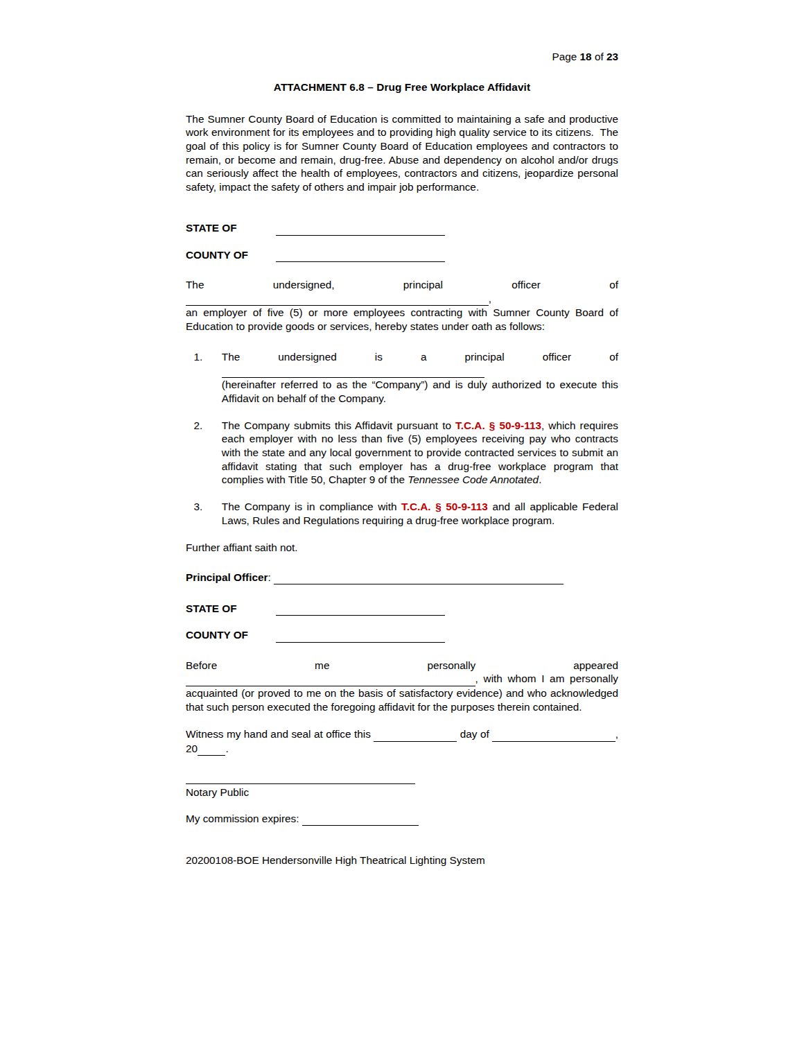Page 18 of 23
ATTACHMENT 6.8 – Drug Free Workplace Affidavit
The Sumner County Board of Education is committed to maintaining a safe and productive work environment for its employees and to providing high quality service to its citizens. The goal of this policy is for Sumner County Board of Education employees and contractors to remain, or become and remain, drug-free. Abuse and dependency on alcohol and/or drugs can seriously affect the health of employees, contractors and citizens, jeopardize personal safety, impact the safety of others and impair job performance.
STATE OF
COUNTY OF
The undersigned, principal officer of ,
an employer of five (5) or more employees contracting with Sumner County Board of Education to provide goods or services, hereby states under oath as follows:
The undersigned is a principal officer of
(hereinafter referred to as the “Company”) and is duly authorized to execute this Affidavit on behalf of the Company.
The Company submits this Affidavit pursuant to T.C.A. § 50-9-113, which requires each employer with no less than five (5) employees receiving pay who contracts with the state and any local government to provide contracted services to submit an affidavit stating that such employer has a drug-free workplace program that complies with Title 50, Chapter 9 of the Tennessee Code Annotated.
The Company is in compliance with T.C.A. § 50-9-113 and all applicable Federal Laws, Rules and Regulations requiring a drug-free workplace program.
Further affiant saith not.
Principal Officer:
STATE OF
COUNTY OF
Before me personally appeared , with whom I am personally acquainted (or proved to me on the basis of satisfactory evidence) and who acknowledged that such person executed the foregoing affidavit for the purposes therein contained.
Witness my hand and seal at office this day of , 20 .
Notary Public
My commission expires:
20200108-BOE Hendersonville High Theatrical Lighting System